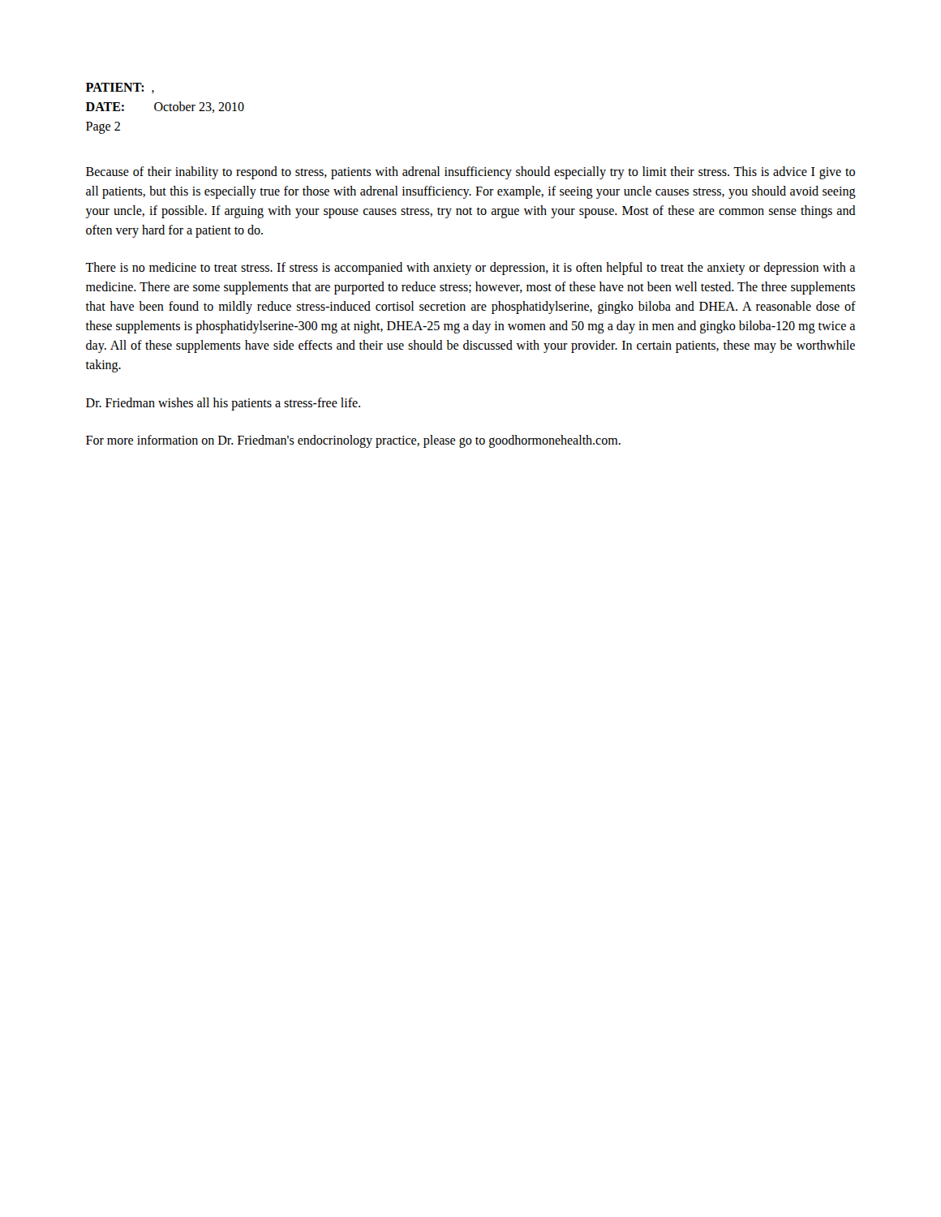PATIENT: ,
DATE: October 23, 2010
Page 2
Because of their inability to respond to stress, patients with adrenal insufficiency should especially try to limit their stress. This is advice I give to all patients, but this is especially true for those with adrenal insufficiency. For example, if seeing your uncle causes stress, you should avoid seeing your uncle, if possible. If arguing with your spouse causes stress, try not to argue with your spouse. Most of these are common sense things and often very hard for a patient to do.
There is no medicine to treat stress. If stress is accompanied with anxiety or depression, it is often helpful to treat the anxiety or depression with a medicine. There are some supplements that are purported to reduce stress; however, most of these have not been well tested. The three supplements that have been found to mildly reduce stress-induced cortisol secretion are phosphatidylserine, gingko biloba and DHEA. A reasonable dose of these supplements is phosphatidylserine-300 mg at night, DHEA-25 mg a day in women and 50 mg a day in men and gingko biloba-120 mg twice a day. All of these supplements have side effects and their use should be discussed with your provider. In certain patients, these may be worthwhile taking.
Dr. Friedman wishes all his patients a stress-free life.
For more information on Dr. Friedman's endocrinology practice, please go to goodhormonehealth.com.